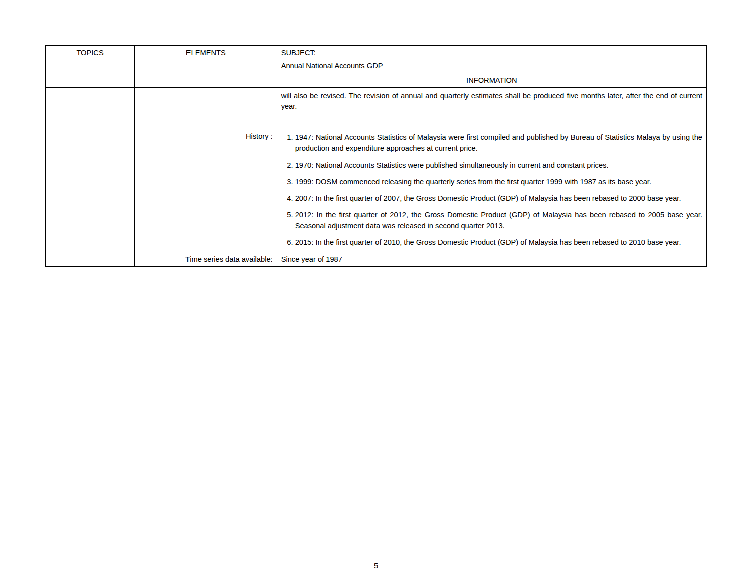| TOPICS | ELEMENTS | SUBJECT: Annual National Accounts GDP |
| INFORMATION |
| | | will also be revised. The revision of annual and quarterly estimates shall be produced five months later, after the end of current year. |
| History : | 1947: National Accounts Statistics of Malaysia were first compiled and published by Bureau of Statistics Malaya by using the production and expenditure approaches at current price. 1970: National Accounts Statistics were published simultaneously in current and constant prices. 1999: DOSM commenced releasing the quarterly series from the first quarter 1999 with 1987 as its base year. 2007: In the first quarter of 2007, the Gross Domestic Product (GDP) of Malaysia has been rebased to 2000 base year. 2012: In the first quarter of 2012, the Gross Domestic Product (GDP) of Malaysia has been rebased to 2005 base year. Seasonal adjustment data was released in second quarter 2013. 2015: In the first quarter of 2010, the Gross Domestic Product (GDP) of Malaysia has been rebased to 2010 base year. |
| Time series data available: | Since year of 1987 |
5